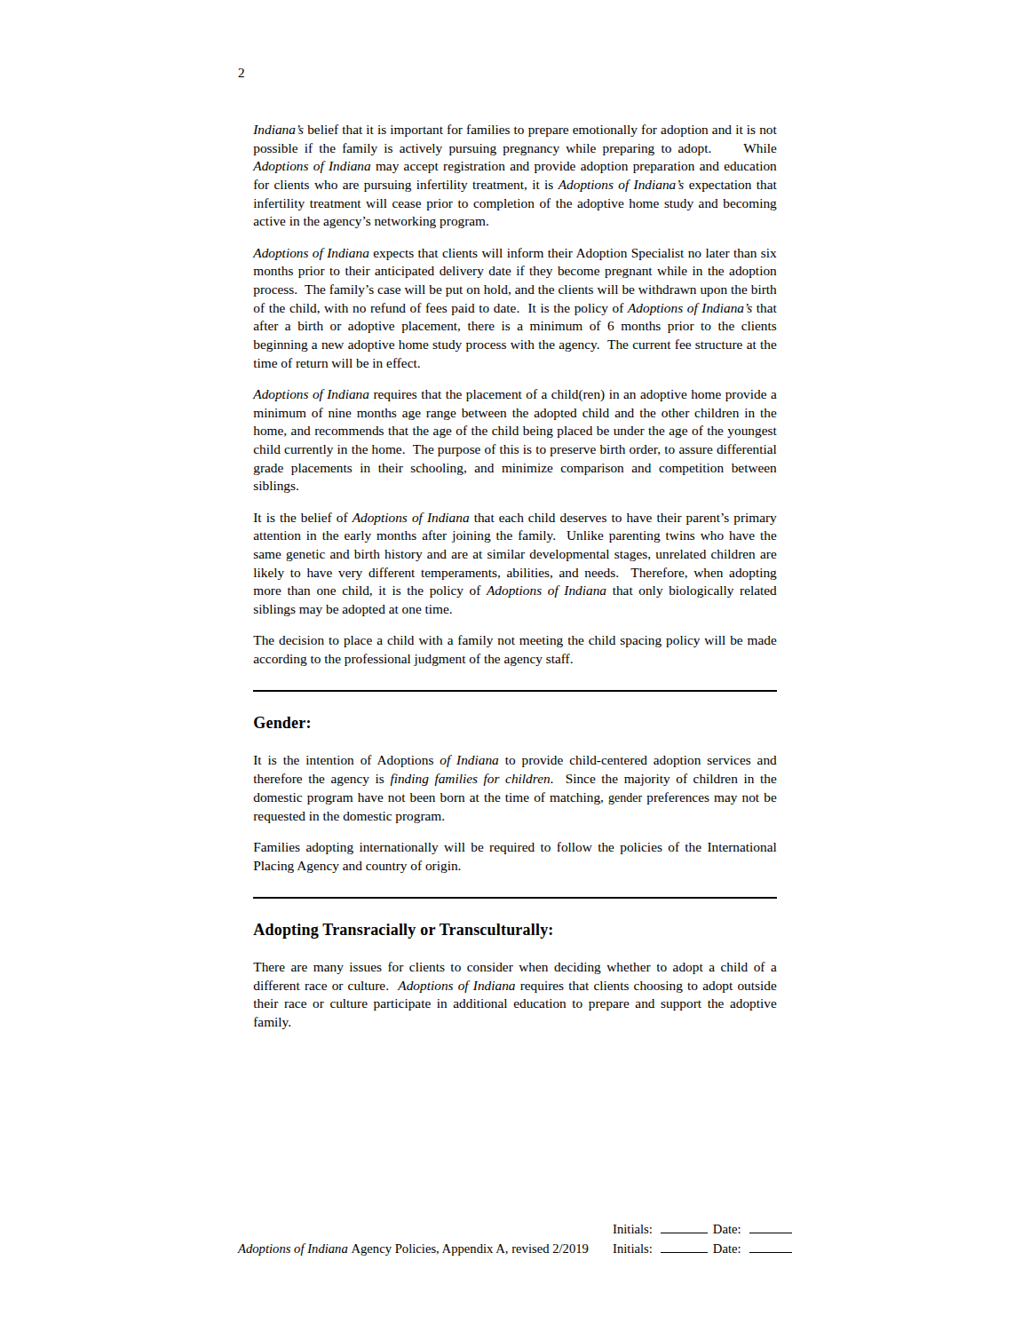2
Indiana’s belief that it is important for families to prepare emotionally for adoption and it is not possible if the family is actively pursuing pregnancy while preparing to adopt. While Adoptions of Indiana may accept registration and provide adoption preparation and education for clients who are pursuing infertility treatment, it is Adoptions of Indiana’s expectation that infertility treatment will cease prior to completion of the adoptive home study and becoming active in the agency’s networking program.
Adoptions of Indiana expects that clients will inform their Adoption Specialist no later than six months prior to their anticipated delivery date if they become pregnant while in the adoption process. The family’s case will be put on hold, and the clients will be withdrawn upon the birth of the child, with no refund of fees paid to date. It is the policy of Adoptions of Indiana’s that after a birth or adoptive placement, there is a minimum of 6 months prior to the clients beginning a new adoptive home study process with the agency. The current fee structure at the time of return will be in effect.
Adoptions of Indiana requires that the placement of a child(ren) in an adoptive home provide a minimum of nine months age range between the adopted child and the other children in the home, and recommends that the age of the child being placed be under the age of the youngest child currently in the home. The purpose of this is to preserve birth order, to assure differential grade placements in their schooling, and minimize comparison and competition between siblings.
It is the belief of Adoptions of Indiana that each child deserves to have their parent’s primary attention in the early months after joining the family. Unlike parenting twins who have the same genetic and birth history and are at similar developmental stages, unrelated children are likely to have very different temperaments, abilities, and needs. Therefore, when adopting more than one child, it is the policy of Adoptions of Indiana that only biologically related siblings may be adopted at one time.
The decision to place a child with a family not meeting the child spacing policy will be made according to the professional judgment of the agency staff.
Gender:
It is the intention of Adoptions of Indiana to provide child-centered adoption services and therefore the agency is finding families for children. Since the majority of children in the domestic program have not been born at the time of matching, gender preferences may not be requested in the domestic program.
Families adopting internationally will be required to follow the policies of the International Placing Agency and country of origin.
Adopting Transracially or Transculturally:
There are many issues for clients to consider when deciding whether to adopt a child of a different race or culture. Adoptions of Indiana requires that clients choosing to adopt outside their race or culture participate in additional education to prepare and support the adoptive family.
Adoptions of Indiana Agency Policies, Appendix A, revised 2/2019
Initials: Date:
Initials: Date: